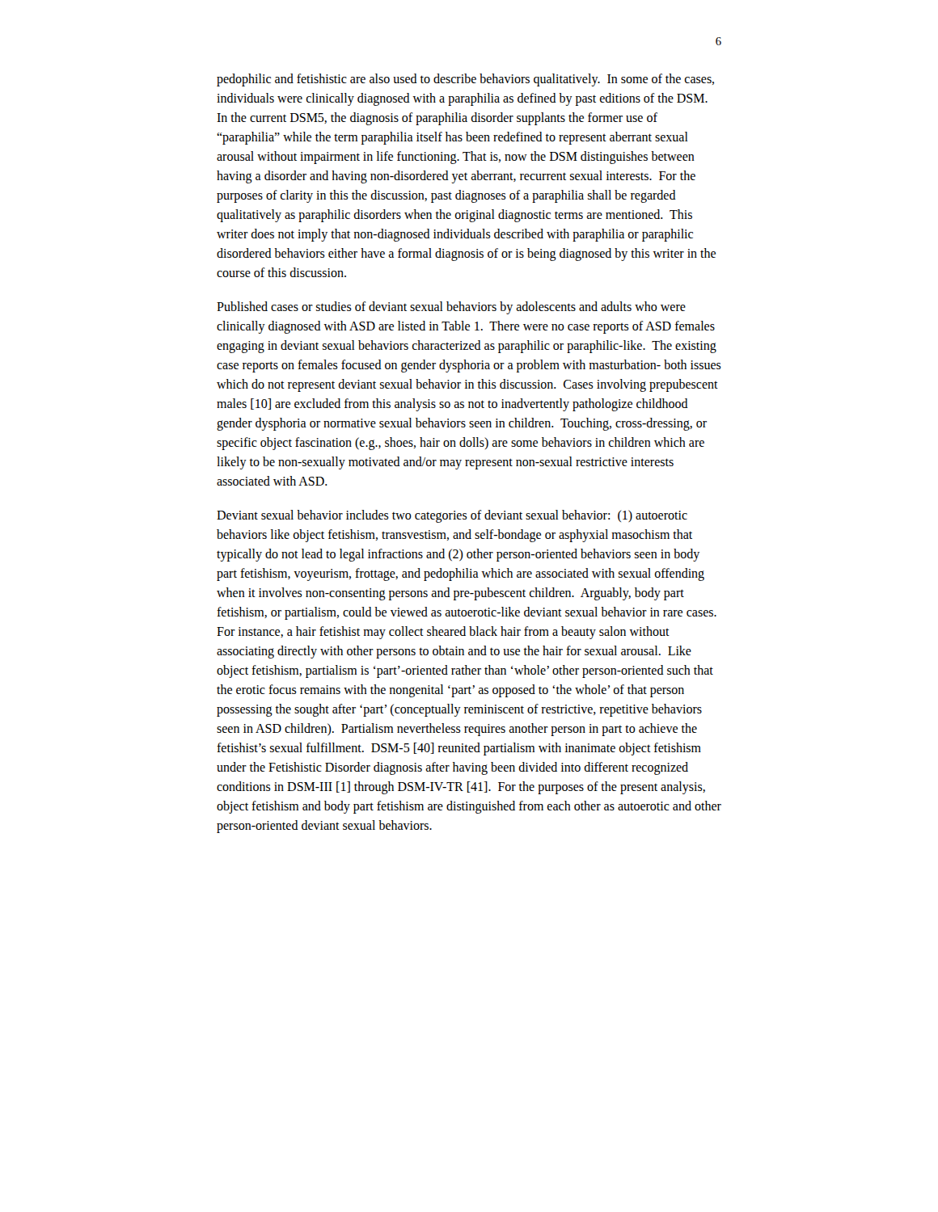6
pedophilic and fetishistic are also used to describe behaviors qualitatively. In some of the cases, individuals were clinically diagnosed with a paraphilia as defined by past editions of the DSM. In the current DSM5, the diagnosis of paraphilia disorder supplants the former use of “paraphilia” while the term paraphilia itself has been redefined to represent aberrant sexual arousal without impairment in life functioning. That is, now the DSM distinguishes between having a disorder and having non-disordered yet aberrant, recurrent sexual interests. For the purposes of clarity in this the discussion, past diagnoses of a paraphilia shall be regarded qualitatively as paraphilic disorders when the original diagnostic terms are mentioned. This writer does not imply that non-diagnosed individuals described with paraphilia or paraphilic disordered behaviors either have a formal diagnosis of or is being diagnosed by this writer in the course of this discussion.
Published cases or studies of deviant sexual behaviors by adolescents and adults who were clinically diagnosed with ASD are listed in Table 1. There were no case reports of ASD females engaging in deviant sexual behaviors characterized as paraphilic or paraphilic-like. The existing case reports on females focused on gender dysphoria or a problem with masturbation- both issues which do not represent deviant sexual behavior in this discussion. Cases involving prepubescent males [10] are excluded from this analysis so as not to inadvertently pathologize childhood gender dysphoria or normative sexual behaviors seen in children. Touching, cross-dressing, or specific object fascination (e.g., shoes, hair on dolls) are some behaviors in children which are likely to be non-sexually motivated and/or may represent non-sexual restrictive interests associated with ASD.
Deviant sexual behavior includes two categories of deviant sexual behavior: (1) autoerotic behaviors like object fetishism, transvestism, and self-bondage or asphyxial masochism that typically do not lead to legal infractions and (2) other person-oriented behaviors seen in body part fetishism, voyeurism, frottage, and pedophilia which are associated with sexual offending when it involves non-consenting persons and pre-pubescent children. Arguably, body part fetishism, or partialism, could be viewed as autoerotic-like deviant sexual behavior in rare cases. For instance, a hair fetishist may collect sheared black hair from a beauty salon without associating directly with other persons to obtain and to use the hair for sexual arousal. Like object fetishism, partialism is ‘part’-oriented rather than ‘whole’ other person-oriented such that the erotic focus remains with the nongenital ‘part’ as opposed to ‘the whole’ of that person possessing the sought after ‘part’ (conceptually reminiscent of restrictive, repetitive behaviors seen in ASD children). Partialism nevertheless requires another person in part to achieve the fetishist’s sexual fulfillment. DSM-5 [40] reunited partialism with inanimate object fetishism under the Fetishistic Disorder diagnosis after having been divided into different recognized conditions in DSM-III [1] through DSM-IV-TR [41]. For the purposes of the present analysis, object fetishism and body part fetishism are distinguished from each other as autoerotic and other person-oriented deviant sexual behaviors.